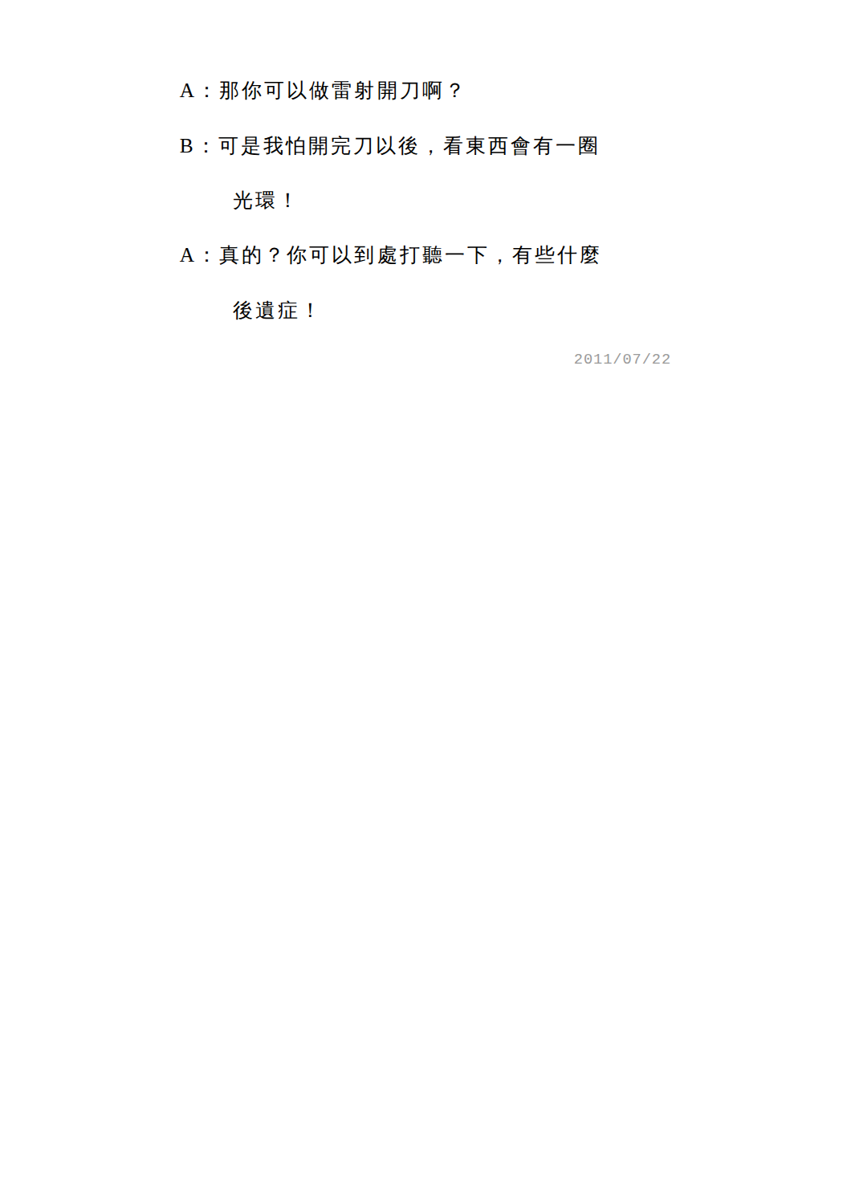A：那你可以做雷射開刀啊？
B：可是我怕開完刀以後，看東西會有一圈
光環！
A：真的？你可以到處打聽一下，有些什麼
後遺症！
2011/07/22